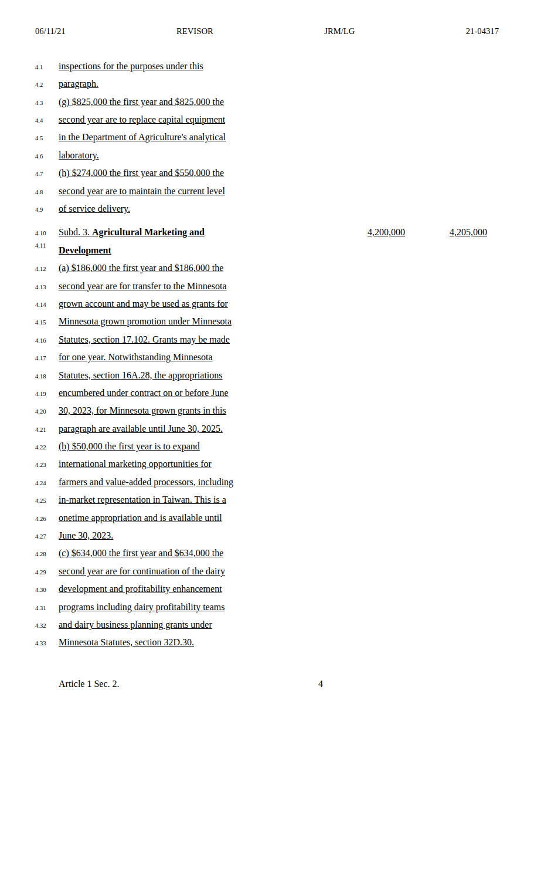06/11/21 REVISOR JRM/LG 21-04317
4.1
inspections for the purposes under this
4.2
paragraph.
4.3
(g) $825,000 the first year and $825,000 the
4.4
second year are to replace capital equipment
4.5
in the Department of Agriculture's analytical
4.6
laboratory.
4.7
(h) $274,000 the first year and $550,000 the
4.8
second year are to maintain the current level
4.9
of service delivery.
4.10
4.11
Subd. 3. Agricultural Marketing and
Development
4,200,0004,205,000
4.12
(a) $186,000 the first year and $186,000 the
4.13
second year are for transfer to the Minnesota
4.14
grown account and may be used as grants for
4.15
Minnesota grown promotion under Minnesota
4.16
Statutes, section 17.102. Grants may be made
4.17
for one year. Notwithstanding Minnesota
4.18
Statutes, section 16A.28, the appropriations
4.19
encumbered under contract on or before June
4.20
30, 2023, for Minnesota grown grants in this
4.21
paragraph are available until June 30, 2025.
4.22
(b) $50,000 the first year is to expand
4.23
international marketing opportunities for
4.24
farmers and value-added processors, including
4.25
in-market representation in Taiwan. This is a
4.26
onetime appropriation and is available until
4.27
June 30, 2023.
4.28
(c) $634,000 the first year and $634,000 the
4.29
second year are for continuation of the dairy
4.30
development and profitability enhancement
4.31
programs including dairy profitability teams
4.32
and dairy business planning grants under
4.33
Minnesota Statutes, section 32D.30.
Article 1 Sec. 2.
4